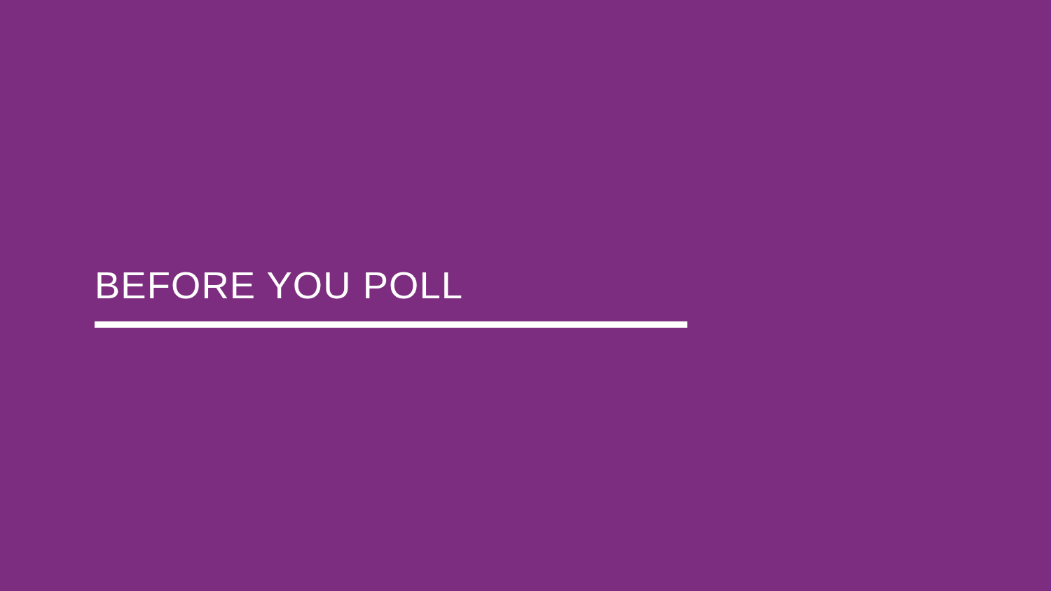Before You Poll